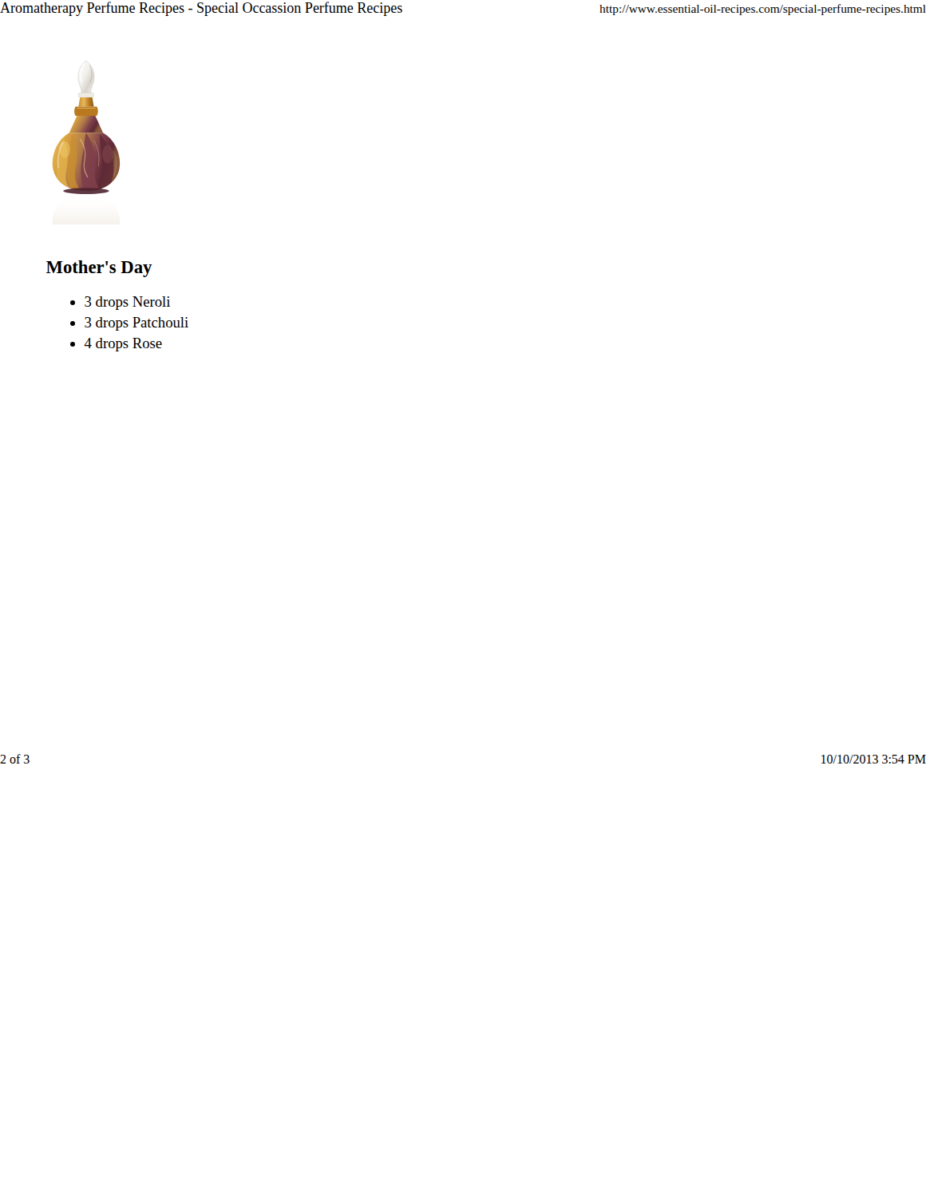Aromatherapy Perfume Recipes - Special Occassion Perfume Recipes http://www.essential-oil-recipes.com/special-perfume-recipes.html
Mother's Day
3 drops Neroli
3 drops Patchouli
4 drops Rose
2 of 3 10/10/2013 3:54 PM